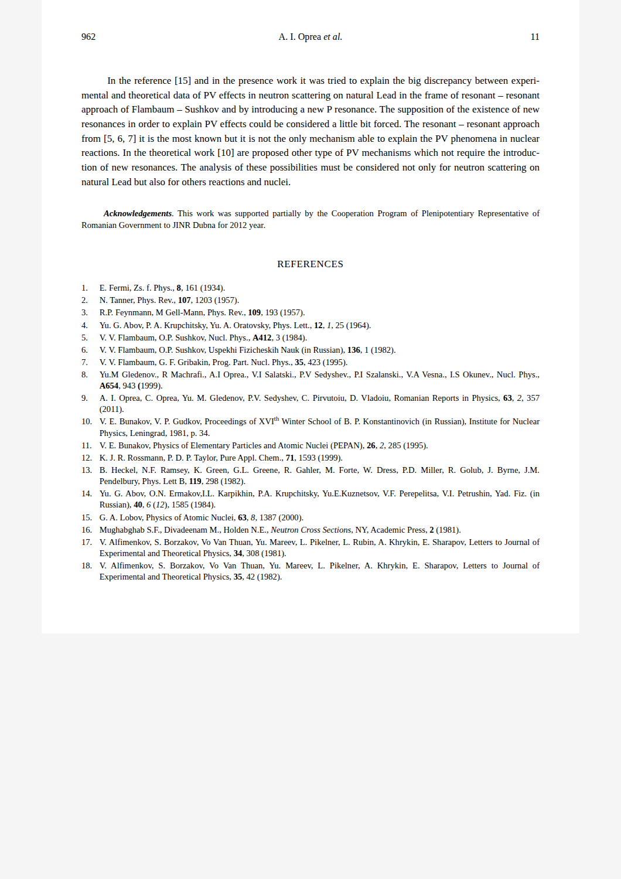962 A. I. Oprea et al. 11
In the reference [15] and in the presence work it was tried to explain the big discrepancy between experimental and theoretical data of PV effects in neutron scattering on natural Lead in the frame of resonant – resonant approach of Flambaum – Sushkov and by introducing a new P resonance. The supposition of the existence of new resonances in order to explain PV effects could be considered a little bit forced. The resonant – resonant approach from [5, 6, 7] it is the most known but it is not the only mechanism able to explain the PV phenomena in nuclear reactions. In the theoretical work [10] are proposed other type of PV mechanisms which not require the introduction of new resonances. The analysis of these possibilities must be considered not only for neutron scattering on natural Lead but also for others reactions and nuclei.
Acknowledgements. This work was supported partially by the Cooperation Program of Plenipotentiary Representative of Romanian Government to JINR Dubna for 2012 year.
REFERENCES
1. E. Fermi, Zs. f. Phys., 8, 161 (1934).
2. N. Tanner, Phys. Rev., 107, 1203 (1957).
3. R.P. Feynmann, M Gell-Mann, Phys. Rev., 109, 193 (1957).
4. Yu. G. Abov, P. A. Krupchitsky, Yu. A. Oratovsky, Phys. Lett., 12, 1, 25 (1964).
5. V. V. Flambaum, O.P. Sushkov, Nucl. Phys., A412, 3 (1984).
6. V. V. Flambaum, O.P. Sushkov, Uspekhi Fizicheskih Nauk (in Russian), 136, 1 (1982).
7. V. V. Flambaum, G. F. Gribakin, Prog. Part. Nucl. Phys., 35, 423 (1995).
8. Yu.M Gledenov., R Machrafi., A.I Oprea., V.I Salatski., P.V Sedyshev., P.I Szalanski., V.A Vesna., I.S Okunev., Nucl. Phys., A654, 943 (1999).
9. A. I. Oprea, C. Oprea, Yu. M. Gledenov, P.V. Sedyshev, C. Pirvutoiu, D. Vladoiu, Romanian Reports in Physics, 63, 2, 357 (2011).
10. V. E. Bunakov, V. P. Gudkov, Proceedings of XVIth Winter School of B. P. Konstantinovich (in Russian), Institute for Nuclear Physics, Leningrad, 1981, p. 34.
11. V. E. Bunakov, Physics of Elementary Particles and Atomic Nuclei (PEPAN), 26, 2, 285 (1995).
12. K. J. R. Rossmann, P. D. P. Taylor, Pure Appl. Chem., 71, 1593 (1999).
13. B. Heckel, N.F. Ramsey, K. Green, G.L. Greene, R. Gahler, M. Forte, W. Dress, P.D. Miller, R. Golub, J. Byrne, J.M. Pendelbury, Phys. Lett B, 119, 298 (1982).
14. Yu. G. Abov, O.N. Ermakov,I.L. Karpikhin, P.A. Krupchitsky, Yu.E.Kuznetsov, V.F. Perepelitsa, V.I. Petrushin, Yad. Fiz. (in Russian), 40, 6 (12), 1585 (1984).
15. G. A. Lobov, Physics of Atomic Nuclei, 63, 8, 1387 (2000).
16. Mughabghab S.F., Divadeenam M., Holden N.E., Neutron Cross Sections, NY, Academic Press, 2 (1981).
17. V. Alfimenkov, S. Borzakov, Vo Van Thuan, Yu. Mareev, L. Pikelner, L. Rubin, A. Khrykin, E. Sharapov, Letters to Journal of Experimental and Theoretical Physics, 34, 308 (1981).
18. V. Alfimenkov, S. Borzakov, Vo Van Thuan, Yu. Mareev, L. Pikelner, A. Khrykin, E. Sharapov, Letters to Journal of Experimental and Theoretical Physics, 35, 42 (1982).